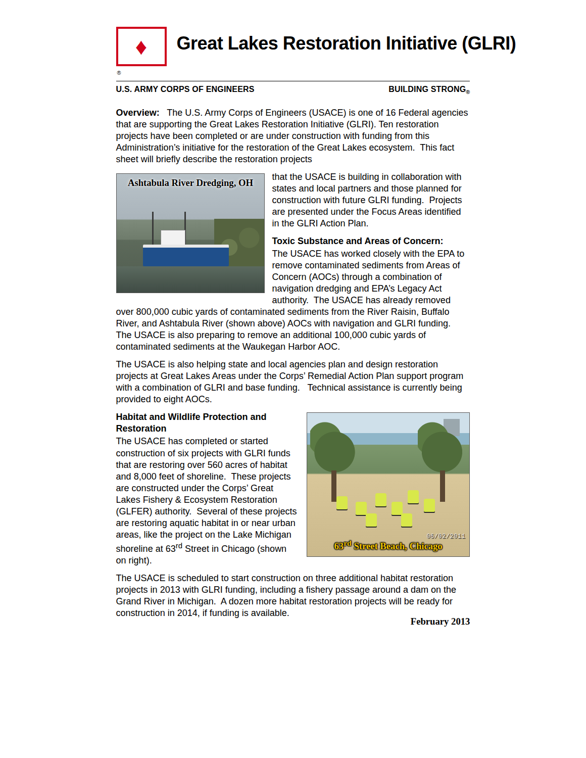♦
®
Great Lakes Restoration Initiative (GLRI)
U.S. ARMY CORPS OF ENGINEERS BUILDING STRONG®
Overview: The U.S. Army Corps of Engineers (USACE) is one of 16 Federal agencies that are supporting the Great Lakes Restoration Initiative (GLRI). Ten restoration projects have been completed or are under construction with funding from this Administration’s initiative for the restoration of the Great Lakes ecosystem. This fact sheet will briefly describe the restoration projects
Ashtabula River Dredging, OH
that the USACE is building in collaboration with states and local partners and those planned for construction with future GLRI funding. Projects are presented under the Focus Areas identified in the GLRI Action Plan.
Toxic Substance and Areas of Concern:
The USACE has worked closely with the EPA to remove contaminated sediments from Areas of Concern (AOCs) through a combination of navigation dredging and EPA’s Legacy Act authority. The USACE has already removed over 800,000 cubic yards of contaminated sediments from the River Raisin, Buffalo River, and Ashtabula River (shown above) AOCs with navigation and GLRI funding. The USACE is also preparing to remove an additional 100,000 cubic yards of contaminated sediments at the Waukegan Harbor AOC.
The USACE is also helping state and local agencies plan and design restoration projects at Great Lakes Areas under the Corps’ Remedial Action Plan support program with a combination of GLRI and base funding. Technical assistance is currently being provided to eight AOCs.
06/02/2011
63rd Street Beach, Chicago
Habitat and Wildlife Protection and Restoration
The USACE has completed or started construction of six projects with GLRI funds that are restoring over 560 acres of habitat and 8,000 feet of shoreline. These projects are constructed under the Corps’ Great Lakes Fishery & Ecosystem Restoration (GLFER) authority. Several of these projects are restoring aquatic habitat in or near urban areas, like the project on the Lake Michigan shoreline at 63rd Street in Chicago (shown on right).
The USACE is scheduled to start construction on three additional habitat restoration projects in 2013 with GLRI funding, including a fishery passage around a dam on the Grand River in Michigan. A dozen more habitat restoration projects will be ready for construction in 2014, if funding is available.
February 2013